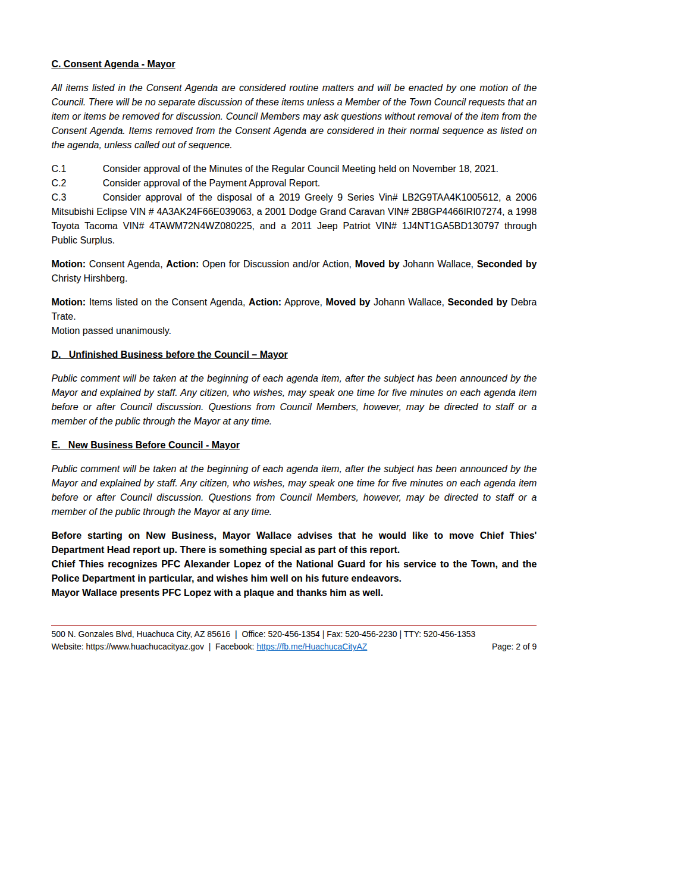C. Consent Agenda - Mayor
All items listed in the Consent Agenda are considered routine matters and will be enacted by one motion of the Council. There will be no separate discussion of these items unless a Member of the Town Council requests that an item or items be removed for discussion. Council Members may ask questions without removal of the item from the Consent Agenda. Items removed from the Consent Agenda are considered in their normal sequence as listed on the agenda, unless called out of sequence.
C.1 Consider approval of the Minutes of the Regular Council Meeting held on November 18, 2021.
C.2 Consider approval of the Payment Approval Report.
C.3 Consider approval of the disposal of a 2019 Greely 9 Series Vin# LB2G9TAA4K1005612, a 2006 Mitsubishi Eclipse VIN # 4A3AK24F66E039063, a 2001 Dodge Grand Caravan VIN# 2B8GP4466IRI07274, a 1998 Toyota Tacoma VIN# 4TAWM72N4WZ080225, and a 2011 Jeep Patriot VIN# 1J4NT1GA5BD130797 through Public Surplus.
Motion: Consent Agenda, Action: Open for Discussion and/or Action, Moved by Johann Wallace, Seconded by Christy Hirshberg.
Motion: Items listed on the Consent Agenda, Action: Approve, Moved by Johann Wallace, Seconded by Debra Trate.
Motion passed unanimously.
D. Unfinished Business before the Council – Mayor
Public comment will be taken at the beginning of each agenda item, after the subject has been announced by the Mayor and explained by staff. Any citizen, who wishes, may speak one time for five minutes on each agenda item before or after Council discussion. Questions from Council Members, however, may be directed to staff or a member of the public through the Mayor at any time.
E. New Business Before Council - Mayor
Public comment will be taken at the beginning of each agenda item, after the subject has been announced by the Mayor and explained by staff. Any citizen, who wishes, may speak one time for five minutes on each agenda item before or after Council discussion. Questions from Council Members, however, may be directed to staff or a member of the public through the Mayor at any time.
Before starting on New Business, Mayor Wallace advises that he would like to move Chief Thies' Department Head report up. There is something special as part of this report.
Chief Thies recognizes PFC Alexander Lopez of the National Guard for his service to the Town, and the Police Department in particular, and wishes him well on his future endeavors.
Mayor Wallace presents PFC Lopez with a plaque and thanks him as well.
500 N. Gonzales Blvd, Huachuca City, AZ 85616 | Office: 520-456-1354 | Fax: 520-456-2230 | TTY: 520-456-1353
Website: https://www.huachucacityaz.gov | Facebook: https://fb.me/HuachucaCityAZ Page: 2 of 9